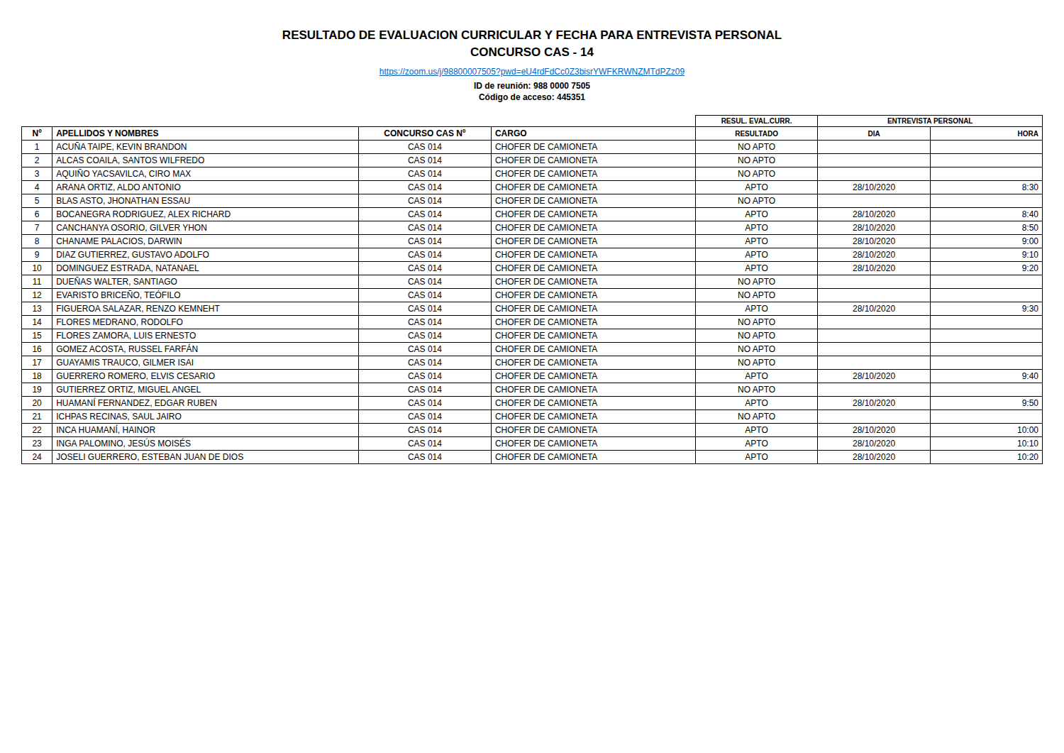RESULTADO DE EVALUACION CURRICULAR Y FECHA PARA ENTREVISTA PERSONAL
CONCURSO CAS - 14
https://zoom.us/j/98800007505?pwd=eU4rdFdCc0Z3bisrYWFKRWNZMTdPZz09
ID de reunión: 988 0000 7505
Código de acceso: 445351
| | RESUL. EVAL.CURR. | ENTREVISTA PERSONAL |
| --- | --- | --- |
| Nº | APELLIDOS Y NOMBRES | CONCURSO CAS Nº | CARGO | RESULTADO | DIA | HORA |
| 1 | ACUÑA TAIPE, KEVIN BRANDON | CAS 014 | CHOFER DE CAMIONETA | NO APTO | | |
| 2 | ALCAS COAILA, SANTOS WILFREDO | CAS 014 | CHOFER DE CAMIONETA | NO APTO | | |
| 3 | AQUIÑO YACSAVILCA, CIRO MAX | CAS 014 | CHOFER DE CAMIONETA | NO APTO | | |
| 4 | ARANA ORTIZ, ALDO ANTONIO | CAS 014 | CHOFER DE CAMIONETA | APTO | 28/10/2020 | 8:30 |
| 5 | BLAS ASTO, JHONATHAN ESSAU | CAS 014 | CHOFER DE CAMIONETA | NO APTO | | |
| 6 | BOCANEGRA RODRIGUEZ, ALEX RICHARD | CAS 014 | CHOFER DE CAMIONETA | APTO | 28/10/2020 | 8:40 |
| 7 | CANCHANYA OSORIO, GILVER YHON | CAS 014 | CHOFER DE CAMIONETA | APTO | 28/10/2020 | 8:50 |
| 8 | CHANAME PALACIOS, DARWIN | CAS 014 | CHOFER DE CAMIONETA | APTO | 28/10/2020 | 9:00 |
| 9 | DIAZ GUTIERREZ, GUSTAVO ADOLFO | CAS 014 | CHOFER DE CAMIONETA | APTO | 28/10/2020 | 9:10 |
| 10 | DOMINGUEZ ESTRADA, NATANAEL | CAS 014 | CHOFER DE CAMIONETA | APTO | 28/10/2020 | 9:20 |
| 11 | DUEÑAS WALTER, SANTIAGO | CAS 014 | CHOFER DE CAMIONETA | NO APTO | | |
| 12 | EVARISTO BRICEÑO, TEÓFILO | CAS 014 | CHOFER DE CAMIONETA | NO APTO | | |
| 13 | FIGUEROA SALAZAR, RENZO KEMNEHT | CAS 014 | CHOFER DE CAMIONETA | APTO | 28/10/2020 | 9:30 |
| 14 | FLORES MEDRANO, RODOLFO | CAS 014 | CHOFER DE CAMIONETA | NO APTO | | |
| 15 | FLORES ZAMORA, LUIS ERNESTO | CAS 014 | CHOFER DE CAMIONETA | NO APTO | | |
| 16 | GOMEZ ACOSTA, RUSSEL FARFÁN | CAS 014 | CHOFER DE CAMIONETA | NO APTO | | |
| 17 | GUAYAMIS TRAUCO, GILMER ISAI | CAS 014 | CHOFER DE CAMIONETA | NO APTO | | |
| 18 | GUERRERO ROMERO, ELVIS CESARIO | CAS 014 | CHOFER DE CAMIONETA | APTO | 28/10/2020 | 9:40 |
| 19 | GUTIERREZ ORTIZ, MIGUEL ANGEL | CAS 014 | CHOFER DE CAMIONETA | NO APTO | | |
| 20 | HUAMANÍ FERNANDEZ, EDGAR RUBEN | CAS 014 | CHOFER DE CAMIONETA | APTO | 28/10/2020 | 9:50 |
| 21 | ICHPAS RECINAS, SAUL JAIRO | CAS 014 | CHOFER DE CAMIONETA | NO APTO | | |
| 22 | INCA HUAMANÍ, HAINOR | CAS 014 | CHOFER DE CAMIONETA | APTO | 28/10/2020 | 10:00 |
| 23 | INGA PALOMINO, JESÚS MOISÉS | CAS 014 | CHOFER DE CAMIONETA | APTO | 28/10/2020 | 10:10 |
| 24 | JOSELI GUERRERO, ESTEBAN JUAN DE DIOS | CAS 014 | CHOFER DE CAMIONETA | APTO | 28/10/2020 | 10:20 |